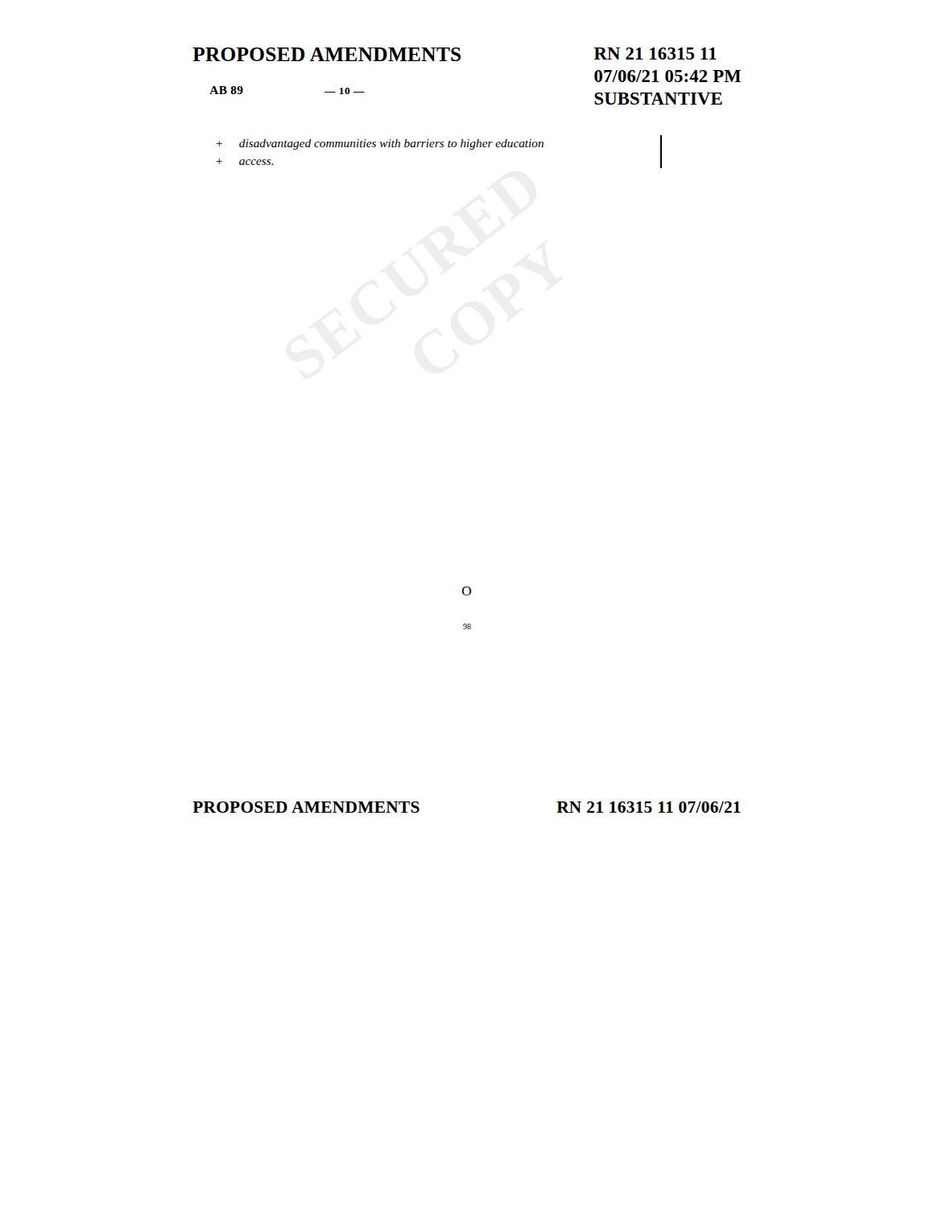SECURED
COPY
PROPOSED AMENDMENTS
AB 89 — 10 —
RN 21 16315 11
07/06/21 05:42 PM
SUBSTANTIVE
+ disadvantaged communities with barriers to higher education
+ access.
O
98
PROPOSED AMENDMENTS
RN 21 16315 11 07/06/21